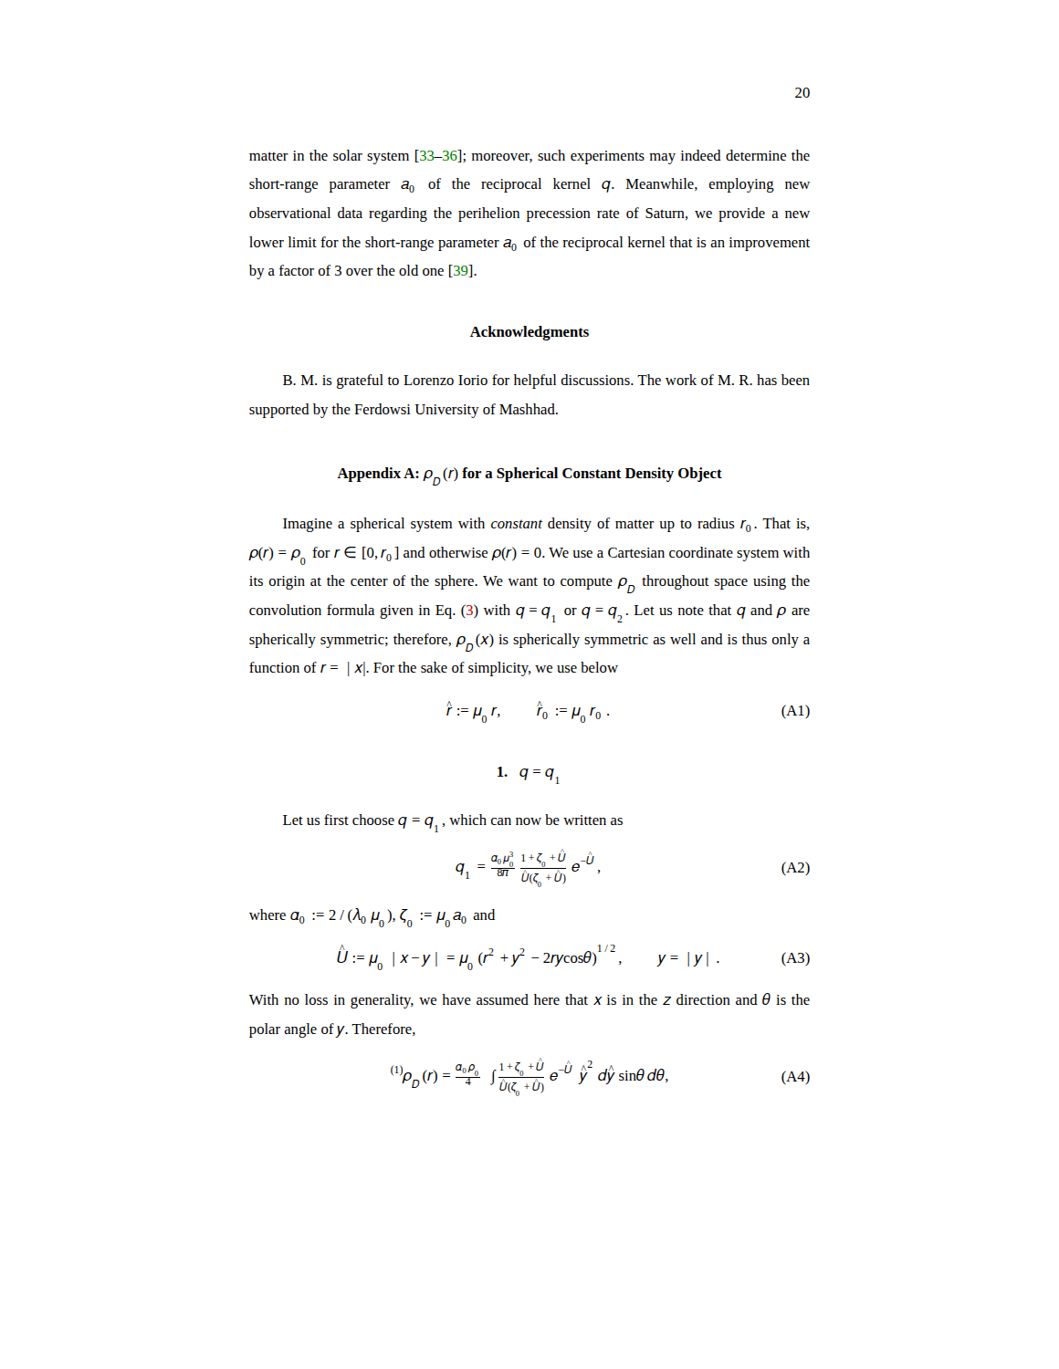20
matter in the solar system [33–36]; moreover, such experiments may indeed determine the short-range parameter a0 of the reciprocal kernel q. Meanwhile, employing new observational data regarding the perihelion precession rate of Saturn, we provide a new lower limit for the short-range parameter a0 of the reciprocal kernel that is an improvement by a factor of 3 over the old one [39].
Acknowledgments
B. M. is grateful to Lorenzo Iorio for helpful discussions. The work of M. R. has been supported by the Ferdowsi University of Mashhad.
Appendix A: ρD(r) for a Spherical Constant Density Object
Imagine a spherical system with constant density of matter up to radius r0. That is, ρ(r)=ρ0 for r∈[0,r0] and otherwise ρ(r)=0. We use a Cartesian coordinate system with its origin at the center of the sphere. We want to compute ρD throughout space using the convolution formula given in Eq. (3) with q=q1 or q=q2. Let us note that q and ρ are spherically symmetric; therefore, ρD(x) is spherically symmetric as well and is thus only a function of r=|x|. For the sake of simplicity, we use below
r^ := μ0 r , r^0 := μ0 r0 . (A1)
1. q=q1
Let us first choose q=q1, which can now be written as
q1 = α0μ03 8π 1+ζ0+U^ U^(ζ0+U^) e−U^ , (A2)
where α0:=2/(λ0μ0), ζ0:=μ0a0 and
U^ := μ0 |x−y| = μ0 (r2+y2−2ry⁡cos⁡θ) 1/2 , y = |y| . (A3)
With no loss in generality, we have assumed here that x is in the z direction and θ is the polar angle of y. Therefore,
ρD (1) (r) = α0ρ0 4 ∫ 1+ζ0+U^ U^(ζ0+U^) e−U^ y^2 dy^ sin⁡θ dθ , (A4)